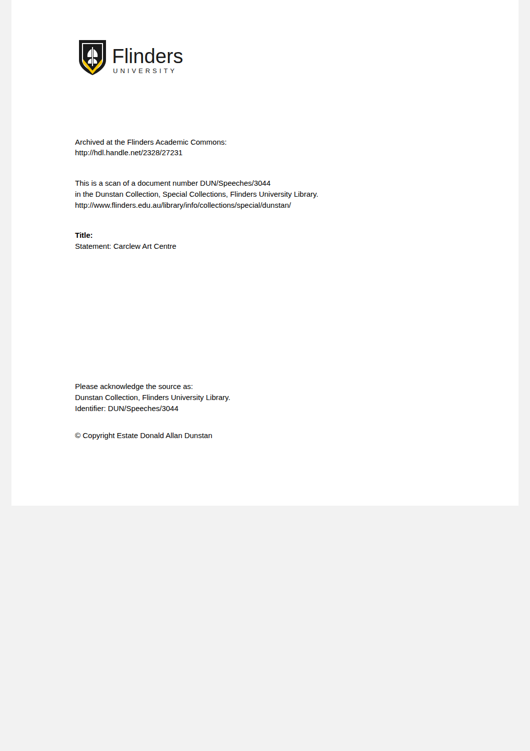Flinders University Flinders UNIVERSITY
Archived at the Flinders Academic Commons:
http://hdl.handle.net/2328/27231
This is a scan of a document number DUN/Speeches/3044
in the Dunstan Collection, Special Collections, Flinders University Library.
http://www.flinders.edu.au/library/info/collections/special/dunstan/
Title:
Statement: Carclew Art Centre
Please acknowledge the source as:
Dunstan Collection, Flinders University Library.
Identifier: DUN/Speeches/3044
© Copyright Estate Donald Allan Dunstan